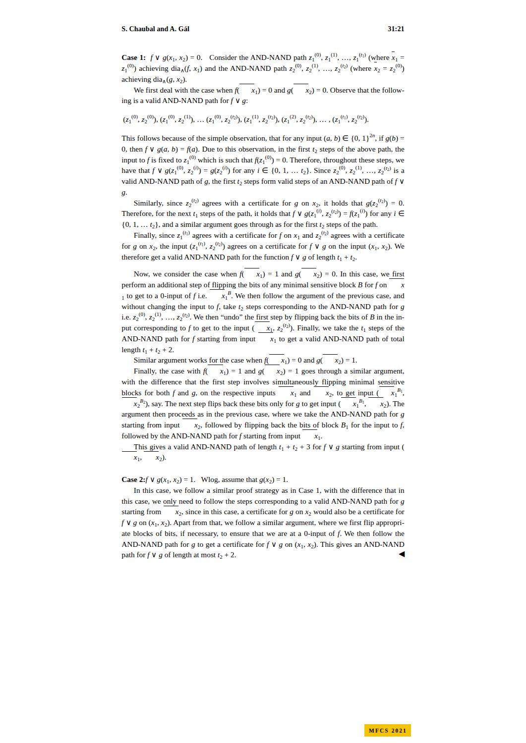S. Chaubal and A. Gál 31:21
Case 1: f ∨ g(x1, x2) = 0. Consider the AND-NAND path z1(0), z1(1), …, z1(t1) (where x1 = z1(0)) achieving dia∧(f, x1) and the AND-NAND path z2(0), z2(1), …, z2(t2) (where x2 = z2(0)) achieving dia∧(g, x2).
We first deal with the case when f(x1) = 0 and g(x2) = 0. Observe that the following is a valid AND-NAND path for f ∨ g:
(z1(0), z2(0)), (z1(0), z2(1)), … (z1(0), z2(t2)), (z1(1), z2(t2)), (z1(2), z2(t2)), … , (z1(t1), z2(t2)).
This follows because of the simple observation, that for any input (a, b) ∈ {0, 1}2n, if g(b) = 0, then f ∨ g(a, b) = f(a). Due to this observation, in the first t2 steps of the above path, the input to f is fixed to z1(0) which is such that f(z1(0)) = 0. Therefore, throughout these steps, we have that f ∨ g(z1(0), z2(i)) = g(z2(i)) for any i ∈ {0, 1, … t2}. Since z2(0), z2(1), …, z2(t2) is a valid AND-NAND path of g, the first t2 steps form valid steps of an AND-NAND path of f ∨ g.
Similarly, since z2(t2) agrees with a certificate for g on x2, it holds that g(z2(t2)) = 0. Therefore, for the next t1 steps of the path, it holds that f ∨ g(z1(i), z2(t2)) = f(z1(i)) for any i ∈ {0, 1, … t2}, and a similar argument goes through as for the first t2 steps of the path.
Finally, since z1(t1) agrees with a certificate for f on x1 and z2(t2) agrees with a certificate for g on x2, the input (z1(t1), z2(t2)) agrees on a certificate for f ∨ g on the input (x1, x2). We therefore get a valid AND-NAND path for the function f ∨ g of length t1 + t2.
Now, we consider the case when f(x1) = 1 and g(x2) = 0. In this case, we first perform an additional step of flipping the bits of any minimal sensitive block B for f on x1 to get to a 0-input of f i.e. x1B. We then follow the argument of the previous case, and without changing the input to f, take t2 steps corresponding to the AND-NAND path for g i.e. z2(0), z2(1), …, z2(t2). We then “undo” the first step by flipping back the bits of B in the input corresponding to f to get to the input (x1, z2(t2)). Finally, we take the t1 steps of the AND-NAND path for f starting from input x1 to get a valid AND-NAND path of total length t1 + t2 + 2.
Similar argument works for the case when f(x1) = 0 and g(x2) = 1.
Finally, the case with f(x1) = 1 and g(x2) = 1 goes through a similar argument, with the difference that the first step involves simultaneously flipping minimal sensitive blocks for both f and g, on the respective inputs x1 and x2, to get input (x1B1, x2B2), say. The next step flips back these bits only for g to get input (x1B1, x2). The argument then proceeds as in the previous case, where we take the AND-NAND path for g starting from input x2, followed by flipping back the bits of block B1 for the input to f, followed by the AND-NAND path for f starting from input x1.
This gives a valid AND-NAND path of length t1 + t2 + 3 for f ∨ g starting from input (x1, x2).
Case 2: f ∨ g(x1, x2) = 1. Wlog, assume that g(x2) = 1.
In this case, we follow a similar proof strategy as in Case 1, with the difference that in this case, we only need to follow the steps corresponding to a valid AND-NAND path for g starting from x2, since in this case, a certificate for g on x2 would also be a certificate for f ∨ g on (x1, x2). Apart from that, we follow a similar argument, where we first flip appropriate blocks of bits, if necessary, to ensure that we are at a 0-input of f. We then follow the AND-NAND path for g to get a certificate for f ∨ g on (x1, x2). This gives an AND-NAND path for f ∨ g of length at most t2 + 2.
◀
MFCS 2021